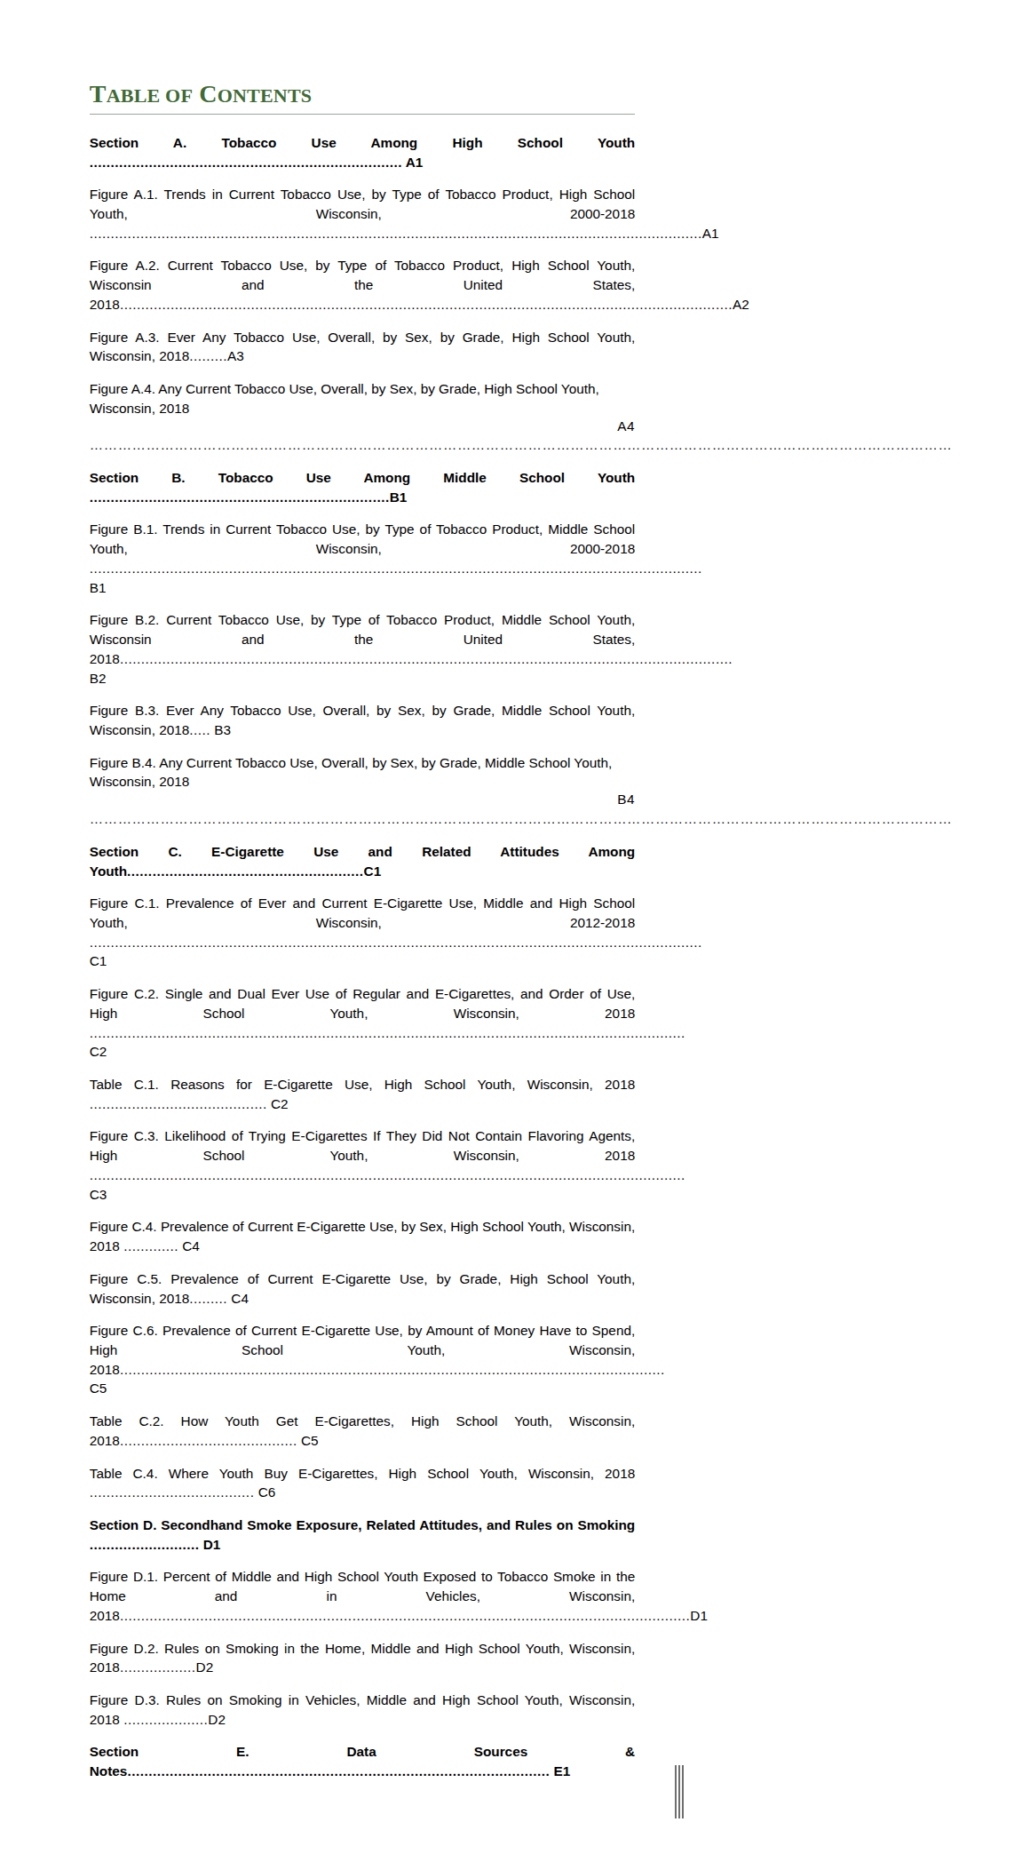TABLE OF CONTENTS
Section A. Tobacco Use Among High School Youth .......................................................................... A1
Figure A.1. Trends in Current Tobacco Use, by Type of Tobacco Product, High School Youth, Wisconsin, 2000-2018 ................................................................................................................................................. A1
Figure A.2. Current Tobacco Use, by Type of Tobacco Product, High School Youth, Wisconsin and the United States, 2018................................................................................................................................................. A2
Figure A.3. Ever Any Tobacco Use, Overall, by Sex, by Grade, High School Youth, Wisconsin, 2018......... A3
Figure A.4. Any Current Tobacco Use, Overall, by Sex, by Grade, High School Youth, Wisconsin, 2018 A4…………………………………………………………………………………………………………………………………………………………………
Section B. Tobacco Use Among Middle School Youth ....................................................................... B1
Figure B.1. Trends in Current Tobacco Use, by Type of Tobacco Product, Middle School Youth, Wisconsin, 2000-2018 ................................................................................................................................................. B1
Figure B.2. Current Tobacco Use, by Type of Tobacco Product, Middle School Youth, Wisconsin and the United States, 2018................................................................................................................................................. B2
Figure B.3. Ever Any Tobacco Use, Overall, by Sex, by Grade, Middle School Youth, Wisconsin, 2018..... B3
Figure B.4. Any Current Tobacco Use, Overall, by Sex, by Grade, Middle School Youth, Wisconsin, 2018 B4…………………………………………………………………………………………………………………………………………………………………
Section C. E-Cigarette Use and Related Attitudes Among Youth........................................................ C1
Figure C.1. Prevalence of Ever and Current E-Cigarette Use, Middle and High School Youth, Wisconsin, 2012-2018 ................................................................................................................................................. C1
Figure C.2. Single and Dual Ever Use of Regular and E-Cigarettes, and Order of Use, High School Youth, Wisconsin, 2018 ............................................................................................................................................. C2
Table C.1. Reasons for E-Cigarette Use, High School Youth, Wisconsin, 2018 .......................................... C2
Figure C.3. Likelihood of Trying E-Cigarettes If They Did Not Contain Flavoring Agents, High School Youth, Wisconsin, 2018 ............................................................................................................................................. C3
Figure C.4. Prevalence of Current E-Cigarette Use, by Sex, High School Youth, Wisconsin, 2018 ............. C4
Figure C.5. Prevalence of Current E-Cigarette Use, by Grade, High School Youth, Wisconsin, 2018......... C4
Figure C.6. Prevalence of Current E-Cigarette Use, by Amount of Money Have to Spend, High School Youth, Wisconsin, 2018................................................................................................................................. C5
Table C.2. How Youth Get E-Cigarettes, High School Youth, Wisconsin, 2018.......................................... C5
Table C.4. Where Youth Buy E-Cigarettes, High School Youth, Wisconsin, 2018 ....................................... C6
Section D. Secondhand Smoke Exposure, Related Attitudes, and Rules on Smoking .......................... D1
Figure D.1. Percent of Middle and High School Youth Exposed to Tobacco Smoke in the Home and in Vehicles, Wisconsin, 2018....................................................................................................................................... D1
Figure D.2. Rules on Smoking in the Home, Middle and High School Youth, Wisconsin, 2018.................. D2
Figure D.3. Rules on Smoking in Vehicles, Middle and High School Youth, Wisconsin, 2018 .................... D2
Section E. Data Sources & Notes.................................................................................................... E1